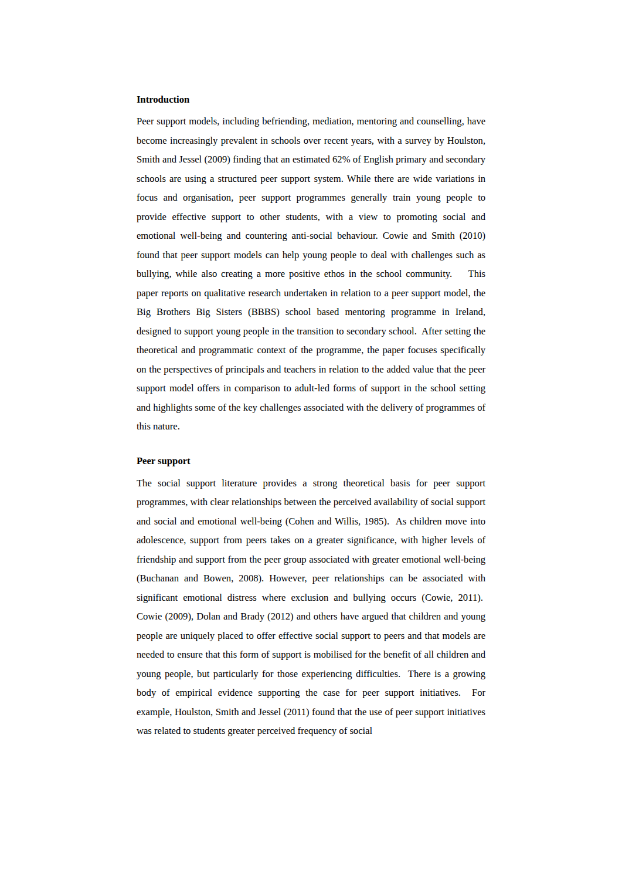Introduction
Peer support models, including befriending, mediation, mentoring and counselling, have become increasingly prevalent in schools over recent years, with a survey by Houlston, Smith and Jessel (2009) finding that an estimated 62% of English primary and secondary schools are using a structured peer support system. While there are wide variations in focus and organisation, peer support programmes generally train young people to provide effective support to other students, with a view to promoting social and emotional well-being and countering anti-social behaviour. Cowie and Smith (2010) found that peer support models can help young people to deal with challenges such as bullying, while also creating a more positive ethos in the school community. This paper reports on qualitative research undertaken in relation to a peer support model, the Big Brothers Big Sisters (BBBS) school based mentoring programme in Ireland, designed to support young people in the transition to secondary school. After setting the theoretical and programmatic context of the programme, the paper focuses specifically on the perspectives of principals and teachers in relation to the added value that the peer support model offers in comparison to adult-led forms of support in the school setting and highlights some of the key challenges associated with the delivery of programmes of this nature.
Peer support
The social support literature provides a strong theoretical basis for peer support programmes, with clear relationships between the perceived availability of social support and social and emotional well-being (Cohen and Willis, 1985). As children move into adolescence, support from peers takes on a greater significance, with higher levels of friendship and support from the peer group associated with greater emotional well-being (Buchanan and Bowen, 2008). However, peer relationships can be associated with significant emotional distress where exclusion and bullying occurs (Cowie, 2011). Cowie (2009), Dolan and Brady (2012) and others have argued that children and young people are uniquely placed to offer effective social support to peers and that models are needed to ensure that this form of support is mobilised for the benefit of all children and young people, but particularly for those experiencing difficulties. There is a growing body of empirical evidence supporting the case for peer support initiatives. For example, Houlston, Smith and Jessel (2011) found that the use of peer support initiatives was related to students greater perceived frequency of social